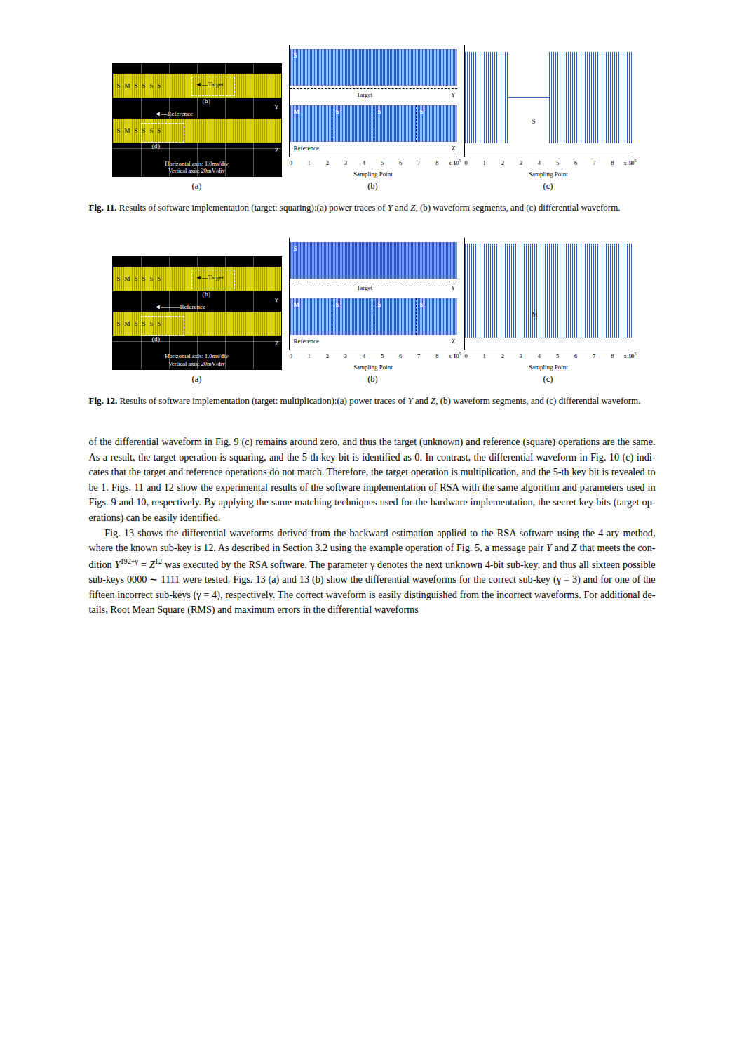S M S S S S
◄—Target
(b)
Y
S M S S S S
◄—Reference
(d)
Z
Horizontal axis: 1.0ms/div
Vertical axis: 20mV/div
(a)
S
Target
Y
M
S
S
S
Reference
Z
01234 56789
Sampling Point
x 105
(b)
S
01234 56789
Sampling Point
x 105
(c)
Fig. 11. Results of software implementation (target: squaring):(a) power traces of Y and Z, (b) waveform segments, and (c) differential waveform.
S M S S S S
◄—Target
(b)
Y
S M S S S S
◄———Reference
(d)
Z
Horizontal axis: 1.0ms/div
Vertical axis: 20mV/div
(a)
S
Target
Y
M
S
S
S
Reference
Z
01234 56789
Sampling Point
x 105
(b)
M
01234 56789
Sampling Point
x 105
(c)
Fig. 12. Results of software implementation (target: multiplication):(a) power traces of Y and Z, (b) waveform segments, and (c) differential waveform.
of the differential waveform in Fig. 9 (c) remains around zero, and thus the target (unknown) and reference (square) operations are the same. As a result, the target operation is squaring, and the 5-th key bit is identified as 0. In contrast, the differential waveform in Fig. 10 (c) indicates that the target and reference operations do not match. Therefore, the target operation is multiplication, and the 5-th key bit is revealed to be 1. Figs. 11 and 12 show the experimental results of the software implementation of RSA with the same algorithm and parameters used in Figs. 9 and 10, respectively. By applying the same matching techniques used for the hardware implementation, the secret key bits (target operations) can be easily identified.
Fig. 13 shows the differential waveforms derived from the backward estimation applied to the RSA software using the 4-ary method, where the known sub-key is 12. As described in Section 3.2 using the example operation of Fig. 5, a message pair Y and Z that meets the condition Y192+γ = Z12 was executed by the RSA software. The parameter γ denotes the next unknown 4-bit sub-key, and thus all sixteen possible sub-keys 0000 ∼ 1111 were tested. Figs. 13 (a) and 13 (b) show the differential waveforms for the correct sub-key (γ = 3) and for one of the fifteen incorrect sub-keys (γ = 4), respectively. The correct waveform is easily distinguished from the incorrect waveforms. For additional details, Root Mean Square (RMS) and maximum errors in the differential waveforms